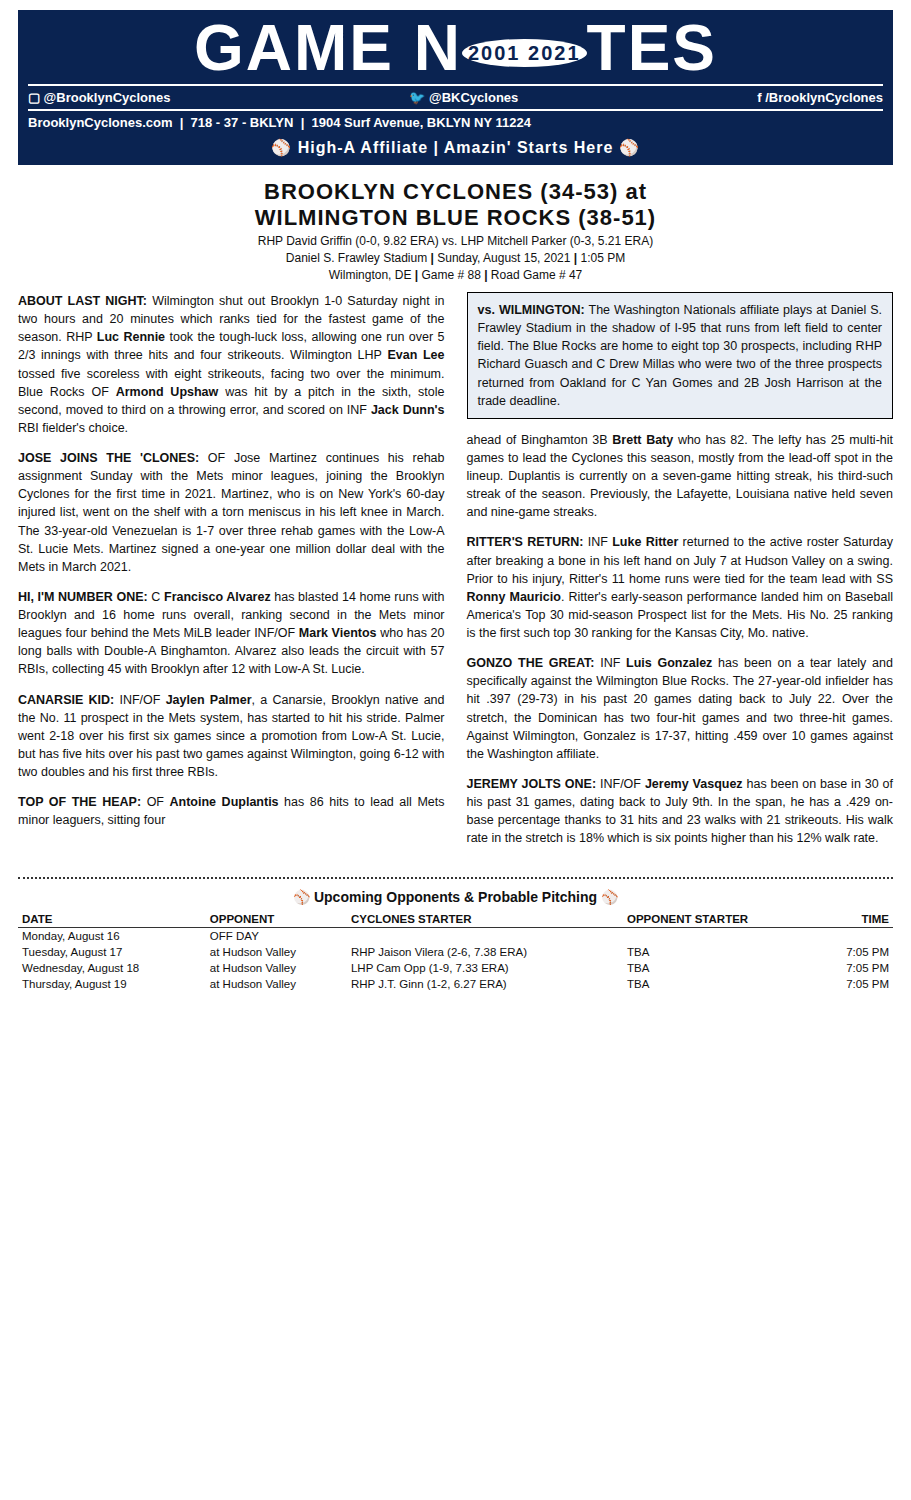GAME N2001 2021 TES
▢ @BrooklynCyclones 🐦 @BKCyclones f /BrooklynCyclones
BrooklynCyclones.com | 718 - 37 - BKLYN | 1904 Surf Avenue, BKLYN NY 11224
⚾ High-A Affiliate | Amazin' Starts Here ⚾
BROOKLYN CYCLONES (34-53) at
WILMINGTON BLUE ROCKS (38-51)
RHP David Griffin (0-0, 9.82 ERA) vs. LHP Mitchell Parker (0-3, 5.21 ERA)
Daniel S. Frawley Stadium | Sunday, August 15, 2021 | 1:05 PM
Wilmington, DE | Game # 88 | Road Game # 47
ABOUT LAST NIGHT: Wilmington shut out Brooklyn 1-0 Saturday night in two hours and 20 minutes which ranks tied for the fastest game of the season. RHP Luc Rennie took the tough-luck loss, allowing one run over 5 2/3 innings with three hits and four strikeouts. Wilmington LHP Evan Lee tossed five scoreless with eight strikeouts, facing two over the minimum. Blue Rocks OF Armond Upshaw was hit by a pitch in the sixth, stole second, moved to third on a throwing error, and scored on INF Jack Dunn's RBI fielder's choice.
JOSE JOINS THE 'CLONES: OF Jose Martinez continues his rehab assignment Sunday with the Mets minor leagues, joining the Brooklyn Cyclones for the first time in 2021. Martinez, who is on New York's 60-day injured list, went on the shelf with a torn meniscus in his left knee in March. The 33-year-old Venezuelan is 1-7 over three rehab games with the Low-A St. Lucie Mets. Martinez signed a one-year one million dollar deal with the Mets in March 2021.
HI, I'M NUMBER ONE: C Francisco Alvarez has blasted 14 home runs with Brooklyn and 16 home runs overall, ranking second in the Mets minor leagues four behind the Mets MiLB leader INF/OF Mark Vientos who has 20 long balls with Double-A Binghamton. Alvarez also leads the circuit with 57 RBIs, collecting 45 with Brooklyn after 12 with Low-A St. Lucie.
CANARSIE KID: INF/OF Jaylen Palmer, a Canarsie, Brooklyn native and the No. 11 prospect in the Mets system, has started to hit his stride. Palmer went 2-18 over his first six games since a promotion from Low-A St. Lucie, but has five hits over his past two games against Wilmington, going 6-12 with two doubles and his first three RBIs.
TOP OF THE HEAP: OF Antoine Duplantis has 86 hits to lead all Mets minor leaguers, sitting four
vs. WILMINGTON: The Washington Nationals affiliate plays at Daniel S. Frawley Stadium in the shadow of I-95 that runs from left field to center field. The Blue Rocks are home to eight top 30 prospects, including RHP Richard Guasch and C Drew Millas who were two of the three prospects returned from Oakland for C Yan Gomes and 2B Josh Harrison at the trade deadline.
ahead of Binghamton 3B Brett Baty who has 82. The lefty has 25 multi-hit games to lead the Cyclones this season, mostly from the lead-off spot in the lineup. Duplantis is currently on a seven-game hitting streak, his third-such streak of the season. Previously, the Lafayette, Louisiana native held seven and nine-game streaks.
RITTER'S RETURN: INF Luke Ritter returned to the active roster Saturday after breaking a bone in his left hand on July 7 at Hudson Valley on a swing. Prior to his injury, Ritter's 11 home runs were tied for the team lead with SS Ronny Mauricio. Ritter's early-season performance landed him on Baseball America's Top 30 mid-season Prospect list for the Mets. His No. 25 ranking is the first such top 30 ranking for the Kansas City, Mo. native.
GONZO THE GREAT: INF Luis Gonzalez has been on a tear lately and specifically against the Wilmington Blue Rocks. The 27-year-old infielder has hit .397 (29-73) in his past 20 games dating back to July 22. Over the stretch, the Dominican has two four-hit games and two three-hit games. Against Wilmington, Gonzalez is 17-37, hitting .459 over 10 games against the Washington affiliate.
JEREMY JOLTS ONE: INF/OF Jeremy Vasquez has been on base in 30 of his past 31 games, dating back to July 9th. In the span, he has a .429 on-base percentage thanks to 31 hits and 23 walks with 21 strikeouts. His walk rate in the stretch is 18% which is six points higher than his 12% walk rate.
⚾ Upcoming Opponents & Probable Pitching ⚾
| DATE | OPPONENT | CYCLONES STARTER | OPPONENT STARTER | TIME |
| --- | --- | --- | --- | --- |
| Monday, August 16 | OFF DAY | | | |
| Tuesday, August 17 | at Hudson Valley | RHP Jaison Vilera (2-6, 7.38 ERA) | TBA | 7:05 PM |
| Wednesday, August 18 | at Hudson Valley | LHP Cam Opp (1-9, 7.33 ERA) | TBA | 7:05 PM |
| Thursday, August 19 | at Hudson Valley | RHP J.T. Ginn (1-2, 6.27 ERA) | TBA | 7:05 PM |